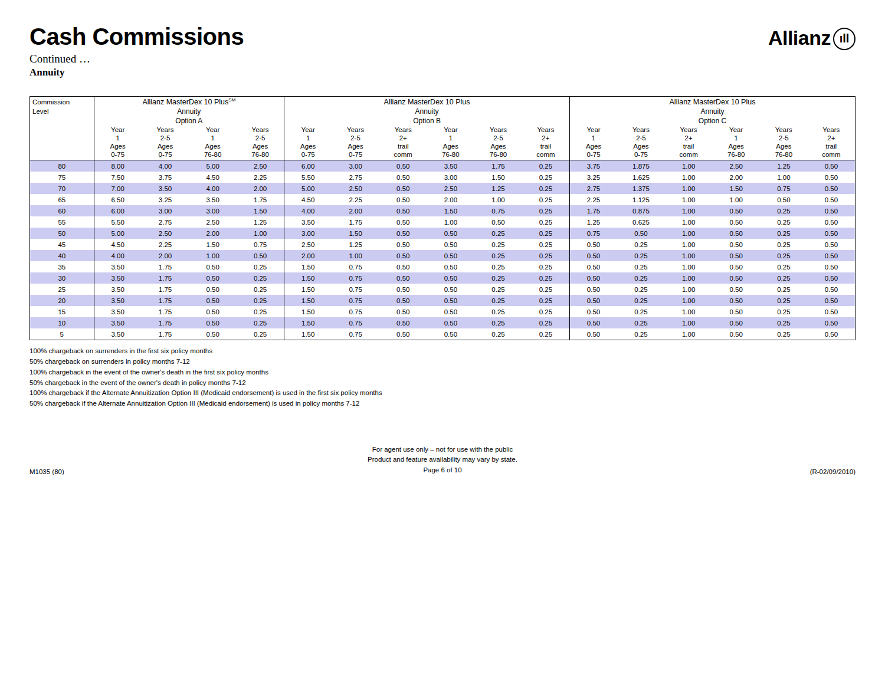Cash Commissions
Continued …
Annuity
Allianzıll
| Commission | Allianz MasterDex 10 Plus SM | Allianz MasterDex 10 Plus | Allianz MasterDex 10 Plus |
| --- | --- | --- | --- |
| Level | Annuity | Annuity | Annuity |
| | Option A | Option B | Option C |
| | Year | Years | Year | Years | Year | Years | Years | Year | Years | Years | Year | Years | Years | Year | Years | Years |
| | 1 | 2-5 | 1 | 2-5 | 1 | 2-5 | 2+ | 1 | 2-5 | 2+ | 1 | 2-5 | 2+ | 1 | 2-5 | 2+ |
| | Ages | Ages | Ages | Ages | Ages | Ages | trail | Ages | Ages | trail | Ages | Ages | trail | Ages | Ages | trail |
| | 0-75 | 0-75 | 76-80 | 76-80 | 0-75 | 0-75 | comm | 76-80 | 76-80 | comm | 0-75 | 0-75 | comm | 76-80 | 76-80 | comm |
| 80 | 8.00 | 4.00 | 5.00 | 2.50 | 6.00 | 3.00 | 0.50 | 3.50 | 1.75 | 0.25 | 3.75 | 1.875 | 1.00 | 2.50 | 1.25 | 0.50 |
| 75 | 7.50 | 3.75 | 4.50 | 2.25 | 5.50 | 2.75 | 0.50 | 3.00 | 1.50 | 0.25 | 3.25 | 1.625 | 1.00 | 2.00 | 1.00 | 0.50 |
| 70 | 7.00 | 3.50 | 4.00 | 2.00 | 5.00 | 2.50 | 0.50 | 2.50 | 1.25 | 0.25 | 2.75 | 1.375 | 1.00 | 1.50 | 0.75 | 0.50 |
| 65 | 6.50 | 3.25 | 3.50 | 1.75 | 4.50 | 2.25 | 0.50 | 2.00 | 1.00 | 0.25 | 2.25 | 1.125 | 1.00 | 1.00 | 0.50 | 0.50 |
| 60 | 6.00 | 3.00 | 3.00 | 1.50 | 4.00 | 2.00 | 0.50 | 1.50 | 0.75 | 0.25 | 1.75 | 0.875 | 1.00 | 0.50 | 0.25 | 0.50 |
| 55 | 5.50 | 2.75 | 2.50 | 1.25 | 3.50 | 1.75 | 0.50 | 1.00 | 0.50 | 0.25 | 1.25 | 0.625 | 1.00 | 0.50 | 0.25 | 0.50 |
| 50 | 5.00 | 2.50 | 2.00 | 1.00 | 3.00 | 1.50 | 0.50 | 0.50 | 0.25 | 0.25 | 0.75 | 0.50 | 1.00 | 0.50 | 0.25 | 0.50 |
| 45 | 4.50 | 2.25 | 1.50 | 0.75 | 2.50 | 1.25 | 0.50 | 0.50 | 0.25 | 0.25 | 0.50 | 0.25 | 1.00 | 0.50 | 0.25 | 0.50 |
| 40 | 4.00 | 2.00 | 1.00 | 0.50 | 2.00 | 1.00 | 0.50 | 0.50 | 0.25 | 0.25 | 0.50 | 0.25 | 1.00 | 0.50 | 0.25 | 0.50 |
| 35 | 3.50 | 1.75 | 0.50 | 0.25 | 1.50 | 0.75 | 0.50 | 0.50 | 0.25 | 0.25 | 0.50 | 0.25 | 1.00 | 0.50 | 0.25 | 0.50 |
| 30 | 3.50 | 1.75 | 0.50 | 0.25 | 1.50 | 0.75 | 0.50 | 0.50 | 0.25 | 0.25 | 0.50 | 0.25 | 1.00 | 0.50 | 0.25 | 0.50 |
| 25 | 3.50 | 1.75 | 0.50 | 0.25 | 1.50 | 0.75 | 0.50 | 0.50 | 0.25 | 0.25 | 0.50 | 0.25 | 1.00 | 0.50 | 0.25 | 0.50 |
| 20 | 3.50 | 1.75 | 0.50 | 0.25 | 1.50 | 0.75 | 0.50 | 0.50 | 0.25 | 0.25 | 0.50 | 0.25 | 1.00 | 0.50 | 0.25 | 0.50 |
| 15 | 3.50 | 1.75 | 0.50 | 0.25 | 1.50 | 0.75 | 0.50 | 0.50 | 0.25 | 0.25 | 0.50 | 0.25 | 1.00 | 0.50 | 0.25 | 0.50 |
| 10 | 3.50 | 1.75 | 0.50 | 0.25 | 1.50 | 0.75 | 0.50 | 0.50 | 0.25 | 0.25 | 0.50 | 0.25 | 1.00 | 0.50 | 0.25 | 0.50 |
| 5 | 3.50 | 1.75 | 0.50 | 0.25 | 1.50 | 0.75 | 0.50 | 0.50 | 0.25 | 0.25 | 0.50 | 0.25 | 1.00 | 0.50 | 0.25 | 0.50 |
100% chargeback on surrenders in the first six policy months
50% chargeback on surrenders in policy months 7-12
100% chargeback in the event of the owner's death in the first six policy months
50% chargeback in the event of the owner's death in policy months 7-12
100% chargeback if the Alternate Annuitization Option III (Medicaid endorsement) is used in the first six policy months
50% chargeback if the Alternate Annuitization Option III (Medicaid endorsement) is used in policy months 7-12
For agent use only – not for use with the public
Product and feature availability may vary by state.
Page 6 of 10
M1035 (80)
(R-02/09/2010)